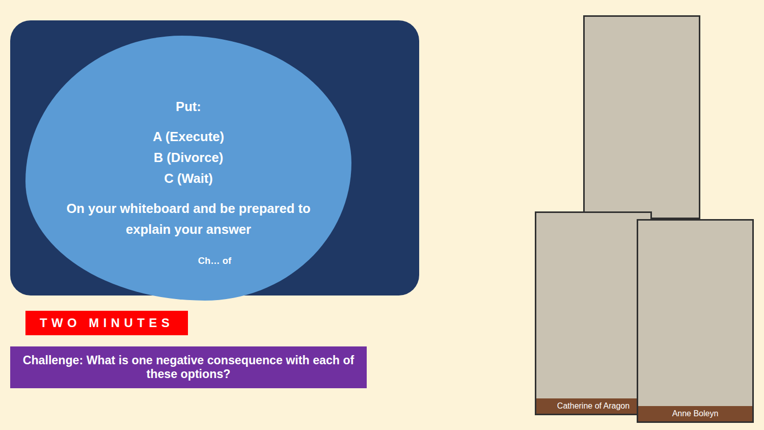Put:
A (Execute)
B (Divorce)
C (Wait)
On your whiteboard and be prepared to explain your answer
Ch… of
TWO MINUTES
Challenge: What is one negative consequence with each of these options?
Catherine of Aragon
Anne Boleyn